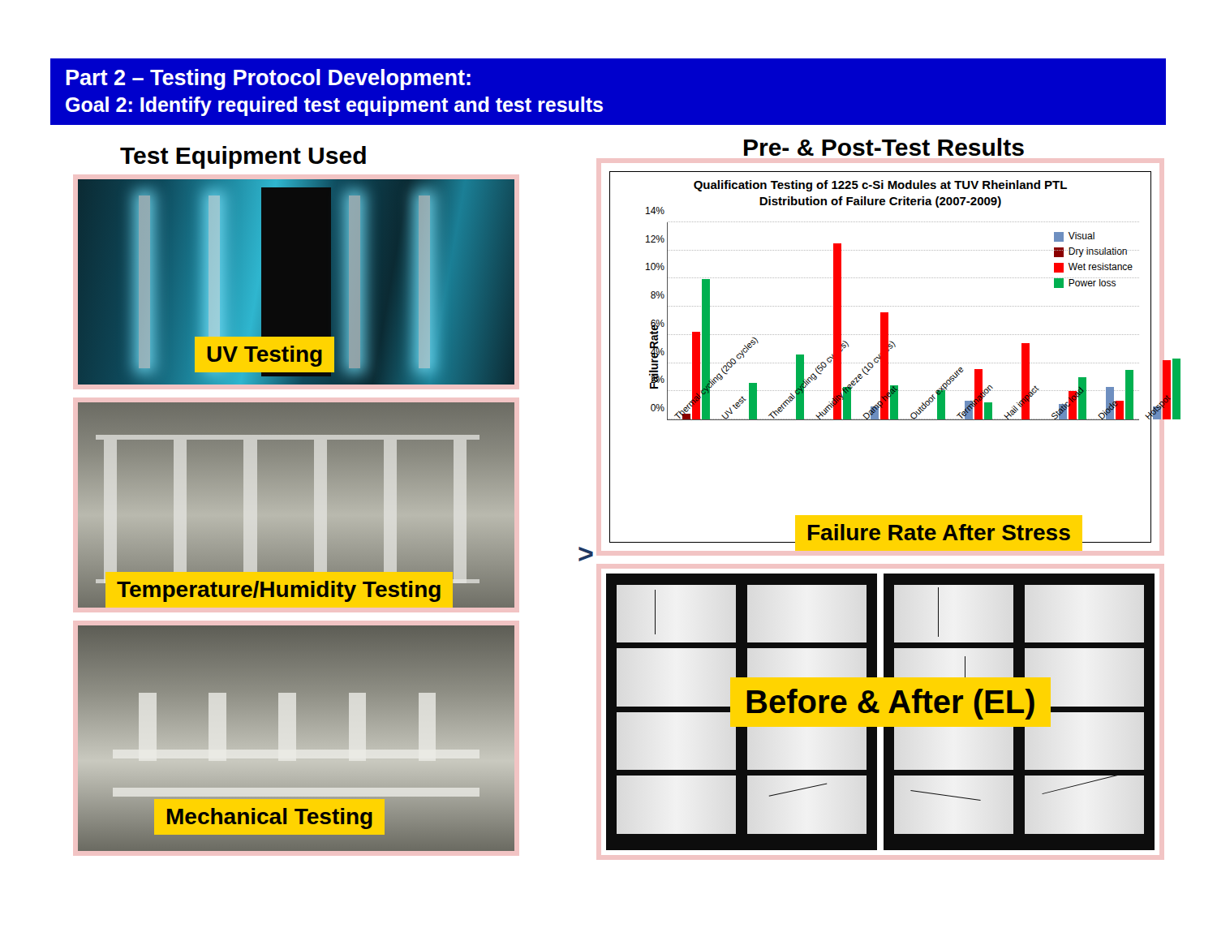Part 2 – Testing Protocol Development:
Goal 2: Identify required test equipment and test results
Test Equipment Used
Pre- & Post-Test Results
UV Testing
Temperature/Humidity Testing
Mechanical Testing
Qualification Testing of 1225 c-Si Modules at TUV Rheinland PTL
Distribution of Failure Criteria (2007-2009)
Failure Rate
Visual
Dry insulation
Wet resistance
Power loss
0%
2%
4%
6%
8%
10%
12%
14%
Thermal cycling (200 cycles)
UV test
Thermal cycling (50 cycles)
Humidity freeze (10 cycles)
Damp heat
Outdoor exposure
Termination
Hail impact
Static load
Diode
Hotspot
Failure Rate After Stress
>
Before & After (EL)